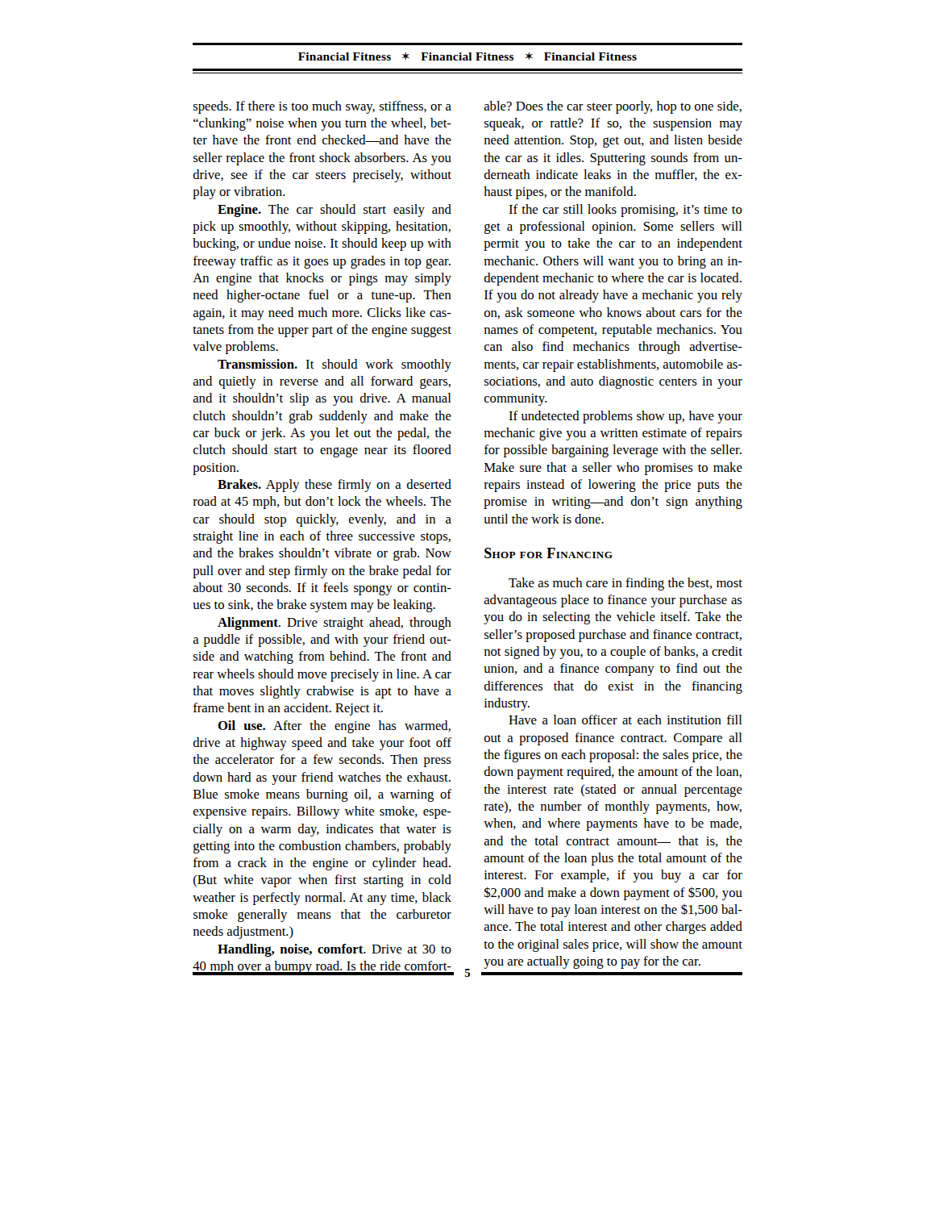Financial Fitness ✶ Financial Fitness ✶ Financial Fitness
speeds. If there is too much sway, stiffness, or a “clunking” noise when you turn the wheel, better have the front end checked—and have the seller replace the front shock absorbers. As you drive, see if the car steers precisely, without play or vibration.
Engine. The car should start easily and pick up smoothly, without skipping, hesitation, bucking, or undue noise. It should keep up with freeway traffic as it goes up grades in top gear. An engine that knocks or pings may simply need higher-octane fuel or a tune-up. Then again, it may need much more. Clicks like castanets from the upper part of the engine suggest valve problems.
Transmission. It should work smoothly and quietly in reverse and all forward gears, and it shouldn’t slip as you drive. A manual clutch shouldn’t grab suddenly and make the car buck or jerk. As you let out the pedal, the clutch should start to engage near its floored position.
Brakes. Apply these firmly on a deserted road at 45 mph, but don’t lock the wheels. The car should stop quickly, evenly, and in a straight line in each of three successive stops, and the brakes shouldn’t vibrate or grab. Now pull over and step firmly on the brake pedal for about 30 seconds. If it feels spongy or continues to sink, the brake system may be leaking.
Alignment. Drive straight ahead, through a puddle if possible, and with your friend outside and watching from behind. The front and rear wheels should move precisely in line. A car that moves slightly crabwise is apt to have a frame bent in an accident. Reject it.
Oil use. After the engine has warmed, drive at highway speed and take your foot off the accelerator for a few seconds. Then press down hard as your friend watches the exhaust. Blue smoke means burning oil, a warning of expensive repairs. Billowy white smoke, especially on a warm day, indicates that water is getting into the combustion chambers, probably from a crack in the engine or cylinder head. (But white vapor when first starting in cold weather is perfectly normal. At any time, black smoke generally means that the carburetor needs adjustment.)
Handling, noise, comfort. Drive at 30 to 40 mph over a bumpy road. Is the ride comfortable? Does the car steer poorly, hop to one side, squeak, or rattle? If so, the suspension may need attention. Stop, get out, and listen beside the car as it idles. Sputtering sounds from underneath indicate leaks in the muffler, the exhaust pipes, or the manifold.
If the car still looks promising, it’s time to get a professional opinion. Some sellers will permit you to take the car to an independent mechanic. Others will want you to bring an independent mechanic to where the car is located. If you do not already have a mechanic you rely on, ask someone who knows about cars for the names of competent, reputable mechanics. You can also find mechanics through advertisements, car repair establishments, automobile associations, and auto diagnostic centers in your community.
If undetected problems show up, have your mechanic give you a written estimate of repairs for possible bargaining leverage with the seller. Make sure that a seller who promises to make repairs instead of lowering the price puts the promise in writing—and don’t sign anything until the work is done.
Shop for Financing
Take as much care in finding the best, most advantageous place to finance your purchase as you do in selecting the vehicle itself. Take the seller’s proposed purchase and finance contract, not signed by you, to a couple of banks, a credit union, and a finance company to find out the differences that do exist in the financing industry.
Have a loan officer at each institution fill out a proposed finance contract. Compare all the figures on each proposal: the sales price, the down payment required, the amount of the loan, the interest rate (stated or annual percentage rate), the number of monthly payments, how, when, and where payments have to be made, and the total contract amount— that is, the amount of the loan plus the total amount of the interest. For example, if you buy a car for $2,000 and make a down payment of $500, you will have to pay loan interest on the $1,500 balance. The total interest and other charges added to the original sales price, will show the amount you are actually going to pay for the car.
5